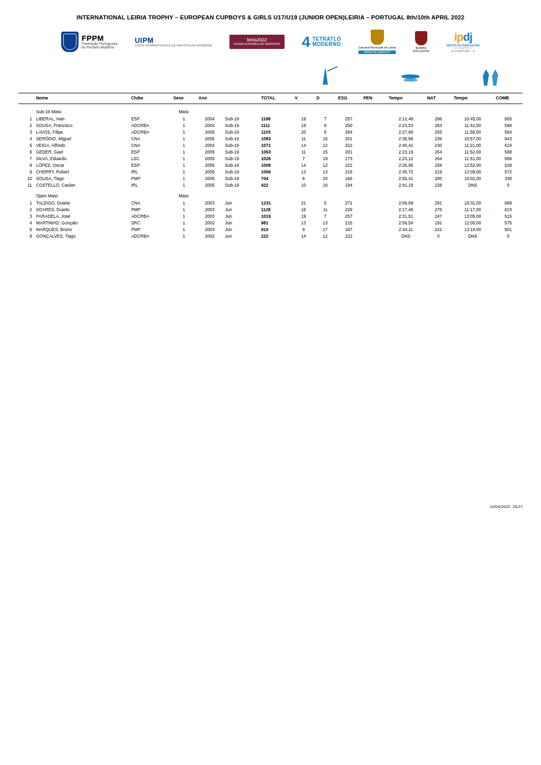INTERNATIONAL LEIRIA TROPHY – EUROPEAN CUPBOYS & GIRLS U17/U19 (JUNIOR OPEN)LEIRIA – PORTUGAL 8th/10th APRIL 2022
FPPM
Federação Portuguesa
do Pentatlo Moderno
UIPM
UNION INTERNATIONALE DE PENTATHLON MODERNE
leiria2022 CIDADE EUROPEIA DO DESPORTO
4
TETRATLO MODERNO
Câmara Municipal de Leiria
WWW.CM-LEIRIA.PT
BAIRRO
DOS ANJOS
ipdj
INSTITUTO PORTUGUÊS
DO DESPORTO
E JUVENTUDE, I. P.
| | Nome | Clube | Sexo | Ano | | TOTAL | V | D | ESG | PEN | Tempo | NAT | Tempo | COMB |
| --- | --- | --- | --- | --- | --- | --- | --- | --- | --- | --- | --- | --- | --- | --- |
| | Sub-19 Masc | | Masc | | | | | | | | | | | |
| 1 | LIBERAL, Ivan | ESP | 1 | 2004 | Sub-19 | 1198 | 19 | 7 | 257 | | 2:12,48 | 286 | 10:45,00 | 655 |
| 2 | SOUSA, Francisco | ADCRBA | 1 | 2004 | Sub-19 | 1111 | 18 | 8 | 250 | | 2:23,53 | 263 | 11:42,00 | 598 |
| 3 | LAVOS, Filipe | ADCRBA | 1 | 2005 | Sub-19 | 1103 | 20 | 6 | 264 | | 2:27,86 | 255 | 11:56,00 | 584 |
| 4 | SERÔDIO, Miguel | CNA | 1 | 2005 | Sub-19 | 1083 | 11 | 15 | 201 | | 2:35,68 | 239 | 10:57,00 | 643 |
| 5 | VEIGA, Alfredo | CNA | 1 | 2004 | Sub-19 | 1071 | 14 | 12 | 222 | | 2:40,42 | 230 | 11:21,00 | 619 |
| 6 | GEDER, Gael | ESP | 1 | 2005 | Sub-19 | 1053 | 11 | 15 | 201 | | 2:23,19 | 264 | 11:52,00 | 588 |
| 7 | SILVA, Eduardo | LSC | 1 | 2005 | Sub-19 | 1026 | 7 | 19 | 173 | | 2:23,12 | 264 | 11:51,00 | 589 |
| 8 | LÓPEZ, Oscar | ESP | 1 | 2005 | Sub-19 | 1009 | 14 | 12 | 222 | | 2:25,95 | 259 | 12:52,00 | 528 |
| 9 | CHERRY, Robert | IRL | 1 | 2005 | Sub-19 | 1006 | 13 | 13 | 215 | | 2:45,72 | 219 | 12:08,00 | 572 |
| 10 | SOUSA, Tiago | PMP | 1 | 2005 | Sub-19 | 704 | 6 | 20 | 166 | | 2:55,41 | 200 | 16:02,00 | 338 |
| 11 | COSTELLO, Caolan | IRL | 1 | 2005 | Sub-19 | 422 | 10 | 16 | 194 | | 2:41,19 | 228 | DNS | 0 |
| | Open Masc | | Masc | | | | | | | | | | | |
| 1 | TALEIGO, Duarte | CNA | 1 | 2003 | Jun | 1231 | 21 | 5 | 271 | | 2:09,89 | 291 | 10:31,00 | 669 |
| 2 | SOARES, Duarte | PMP | 1 | 2003 | Jun | 1128 | 15 | 11 | 229 | | 2:17,48 | 276 | 11:17,00 | 623 |
| 3 | PARADELA, José | ADCRBA | 1 | 2003 | Jun | 1019 | 19 | 7 | 257 | | 2:31,51 | 247 | 13:05,00 | 515 |
| 4 | MARTINHO, Gonçalo | SRC | 1 | 2002 | Jun | 981 | 13 | 13 | 215 | | 2:59,54 | 191 | 12:05,00 | 575 |
| 5 | MARQUES, Bruno | PMP | 1 | 2003 | Jun | 910 | 9 | 17 | 187 | | 2:44,11 | 222 | 13:19,00 | 501 |
| 6 | GONÇALVES, Tiago | ADCRBA | 1 | 2002 | Jun | 222 | 14 | 12 | 222 | | DNS | 0 | DNS | 0 |
10/04/2022 15:27